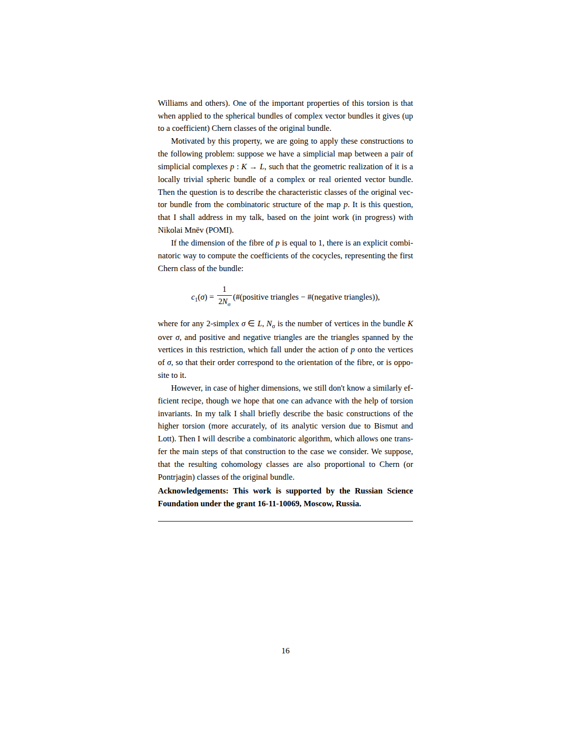Williams and others). One of the important properties of this torsion is that when applied to the spherical bundles of complex vector bundles it gives (up to a coefficient) Chern classes of the original bundle.
Motivated by this property, we are going to apply these constructions to the following problem: suppose we have a simplicial map between a pair of simplicial complexes p : K → L, such that the geometric realization of it is a locally trivial spheric bundle of a complex or real oriented vector bundle. Then the question is to describe the characteristic classes of the original vector bundle from the combinatoric structure of the map p. It is this question, that I shall address in my talk, based on the joint work (in progress) with Nikolai Mnëv (POMI).
If the dimension of the fibre of p is equal to 1, there is an explicit combinatoric way to compute the coefficients of the cocycles, representing the first Chern class of the bundle:
c 1(σ) = 12Nσ(#(positive triangles − #(negative triangles)),
where for any 2-simplex σ ∈ L, Nσ is the number of vertices in the bundle K over σ, and positive and negative triangles are the triangles spanned by the vertices in this restriction, which fall under the action of p onto the vertices of σ, so that their order correspond to the orientation of the fibre, or is opposite to it.
However, in case of higher dimensions, we still don't know a similarly efficient recipe, though we hope that one can advance with the help of torsion invariants. In my talk I shall briefly describe the basic constructions of the higher torsion (more accurately, of its analytic version due to Bismut and Lott). Then I will describe a combinatoric algorithm, which allows one transfer the main steps of that construction to the case we consider. We suppose, that the resulting cohomology classes are also proportional to Chern (or Pontrjagin) classes of the original bundle.
Acknowledgements: This work is supported by the Russian Science Foundation under the grant 16-11-10069, Moscow, Russia.
16